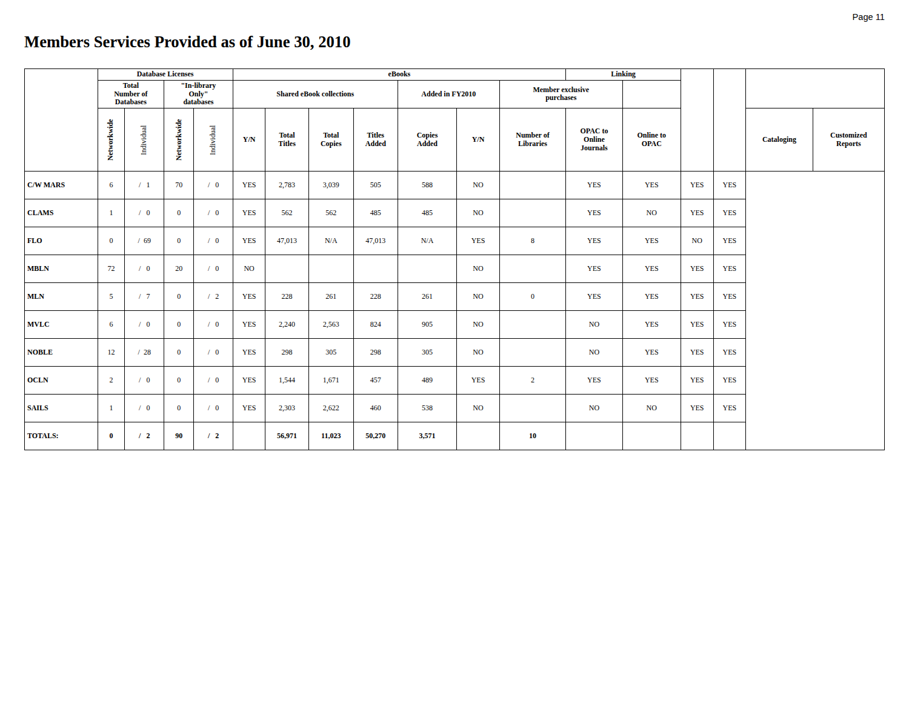Page 11
Members Services Provided as of June 30, 2010
| | Database Licenses | eBooks | Linking | | |
| --- | --- | --- | --- | --- | --- |
| Total Number of Databases | "In-library Only" databases | Shared eBook collections | Added in FY2010 | Member exclusive purchases | |
| Networkwide | Individual | Networkwide | Individual | Y/N | Total Titles | Total Copies | Titles Added | Copies Added | Y/N | Number of Libraries | OPAC to Online Journals | Online to OPAC | Cataloging | Customized Reports |
| C/W MARS | 6 | / 1 | 70 | / 0 | YES | 2,783 | 3,039 | 505 | 588 | NO | | YES | YES | YES | YES |
| CLAMS | 1 | / 0 | 0 | / 0 | YES | 562 | 562 | 485 | 485 | NO | | YES | NO | YES | YES |
| FLO | 0 | / 69 | 0 | / 0 | YES | 47,013 | N/A | 47,013 | N/A | YES | 8 | YES | YES | NO | YES |
| MBLN | 72 | / 0 | 20 | / 0 | NO | | | | | NO | | YES | YES | YES | YES |
| MLN | 5 | / 7 | 0 | / 2 | YES | 228 | 261 | 228 | 261 | NO | 0 | YES | YES | YES | YES |
| MVLC | 6 | / 0 | 0 | / 0 | YES | 2,240 | 2,563 | 824 | 905 | NO | | NO | YES | YES | YES |
| NOBLE | 12 | / 28 | 0 | / 0 | YES | 298 | 305 | 298 | 305 | NO | | NO | YES | YES | YES |
| OCLN | 2 | / 0 | 0 | / 0 | YES | 1,544 | 1,671 | 457 | 489 | YES | 2 | YES | YES | YES | YES |
| SAILS | 1 | / 0 | 0 | / 0 | YES | 2,303 | 2,622 | 460 | 538 | NO | | NO | NO | YES | YES |
| TOTALS: | 0 | / 2 | 90 | / 2 | | 56,971 | 11,023 | 50,270 | 3,571 | | 10 | | | | |